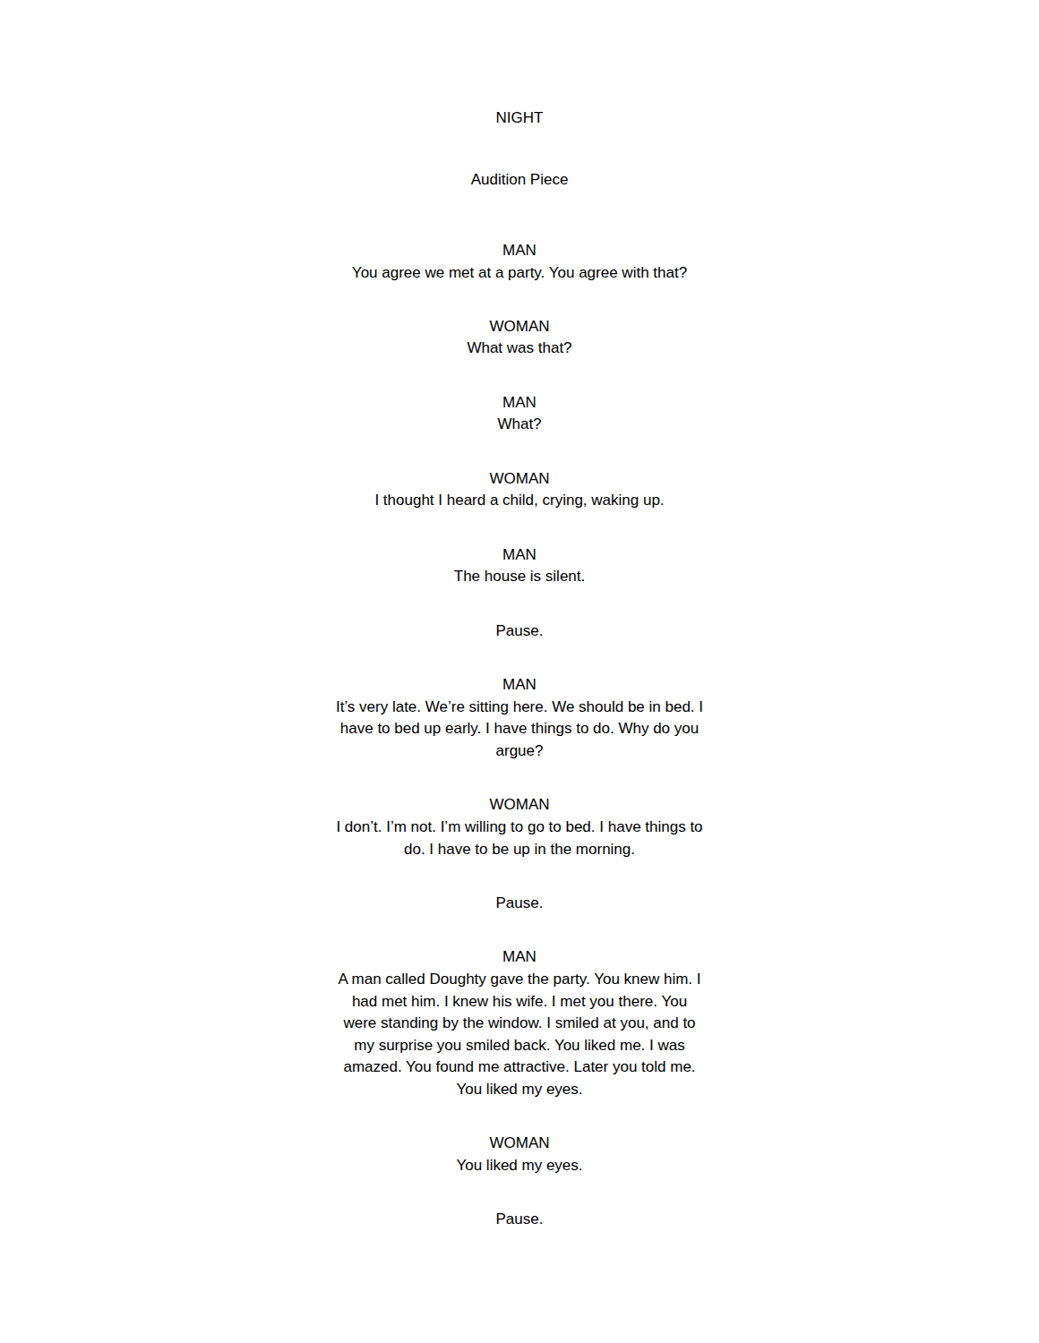NIGHT
Audition Piece
MAN
You agree we met at a party. You agree with that?
WOMAN
What was that?
MAN
What?
WOMAN
I thought I heard a child, crying, waking up.
MAN
The house is silent.
Pause.
MAN
It’s very late. We’re sitting here. We should be in bed. I have to bed up early. I have things to do. Why do you argue?
WOMAN
I don’t. I’m not. I’m willing to go to bed. I have things to do. I have to be up in the morning.
Pause.
MAN
A man called Doughty gave the party. You knew him. I had met him. I knew his wife. I met you there. You were standing by the window. I smiled at you, and to my surprise you smiled back. You liked me. I was amazed. You found me attractive. Later you told me. You liked my eyes.
WOMAN
You liked my eyes.
Pause.